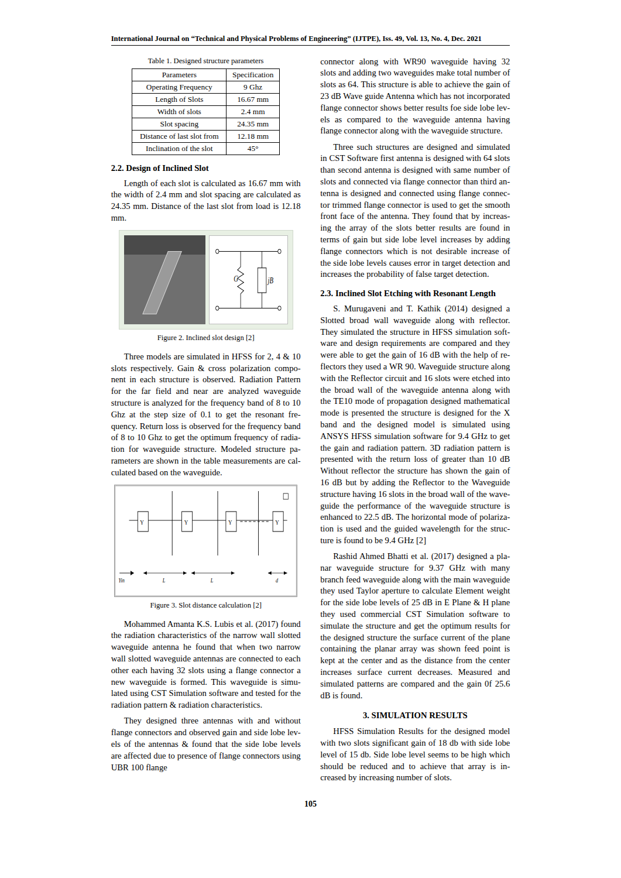International Journal on “Technical and Physical Problems of Engineering” (IJTPE), Iss. 49, Vol. 13, No. 4, Dec. 2021
Table 1. Designed structure parameters
| Parameters | Specification |
| Operating Frequency | 9 Ghz |
| Length of Slots | 16.67 mm |
| Width of slots | 2.4 mm |
| Slot spacing | 24.35 mm |
| Distance of last slot from | 12.18 mm |
| Inclination of the slot | 45° |
2.2. Design of Inclined Slot
Length of each slot is calculated as 16.67 mm with the width of 2.4 mm and slot spacing are calculated as 24.35 mm. Distance of the last slot from load is 12.18 mm.
G jB
Figure 2. Inclined slot design [2]
Three models are simulated in HFSS for 2, 4 & 10 slots respectively. Gain & cross polarization component in each structure is observed. Radiation Pattern for the far field and near are analyzed waveguide structure is analyzed for the frequency band of 8 to 10 Ghz at the step size of 0.1 to get the resonant frequency. Return loss is observed for the frequency band of 8 to 10 Ghz to get the optimum frequency of radiation for waveguide structure. Modeled structure parameters are shown in the table measurements are calculated based on the waveguide.
Y Y Y Y Yin L L d
Figure 3. Slot distance calculation [2]
Mohammed Amanta K.S. Lubis et al. (2017) found the radiation characteristics of the narrow wall slotted waveguide antenna he found that when two narrow wall slotted waveguide antennas are connected to each other each having 32 slots using a flange connector a new waveguide is formed. This waveguide is simulated using CST Simulation software and tested for the radiation pattern & radiation characteristics.
They designed three antennas with and without flange connectors and observed gain and side lobe levels of the antennas & found that the side lobe levels are affected due to presence of flange connectors using UBR 100 flange
connector along with WR90 waveguide having 32 slots and adding two waveguides make total number of slots as 64. This structure is able to achieve the gain of 23 dB Wave guide Antenna which has not incorporated flange connector shows better results foe side lobe levels as compared to the waveguide antenna having flange connector along with the waveguide structure.
Three such structures are designed and simulated in CST Software first antenna is designed with 64 slots than second antenna is designed with same number of slots and connected via flange connector than third antenna is designed and connected using flange connector trimmed flange connector is used to get the smooth front face of the antenna. They found that by increasing the array of the slots better results are found in terms of gain but side lobe level increases by adding flange connectors which is not desirable increase of the side lobe levels causes error in target detection and increases the probability of false target detection.
2.3. Inclined Slot Etching with Resonant Length
S. Murugaveni and T. Kathik (2014) designed a Slotted broad wall waveguide along with reflector. They simulated the structure in HFSS simulation software and design requirements are compared and they were able to get the gain of 16 dB with the help of reflectors they used a WR 90. Waveguide structure along with the Reflector circuit and 16 slots were etched into the broad wall of the waveguide antenna along with the TE10 mode of propagation designed mathematical mode is presented the structure is designed for the X band and the designed model is simulated using ANSYS HFSS simulation software for 9.4 GHz to get the gain and radiation pattern. 3D radiation pattern is presented with the return loss of greater than 10 dB Without reflector the structure has shown the gain of 16 dB but by adding the Reflector to the Waveguide structure having 16 slots in the broad wall of the waveguide the performance of the waveguide structure is enhanced to 22.5 dB. The horizontal mode of polarization is used and the guided wavelength for the structure is found to be 9.4 GHz [2]
Rashid Ahmed Bhatti et al. (2017) designed a planar waveguide structure for 9.37 GHz with many branch feed waveguide along with the main waveguide they used Taylor aperture to calculate Element weight for the side lobe levels of 25 dB in E Plane & H plane they used commercial CST Simulation software to simulate the structure and get the optimum results for the designed structure the surface current of the plane containing the planar array was shown feed point is kept at the center and as the distance from the center increases surface current decreases. Measured and simulated patterns are compared and the gain 0f 25.6 dB is found.
3. SIMULATION RESULTS
HFSS Simulation Results for the designed model with two slots significant gain of 18 db with side lobe level of 15 db. Side lobe level seems to be high which should be reduced and to achieve that array is increased by increasing number of slots.
105